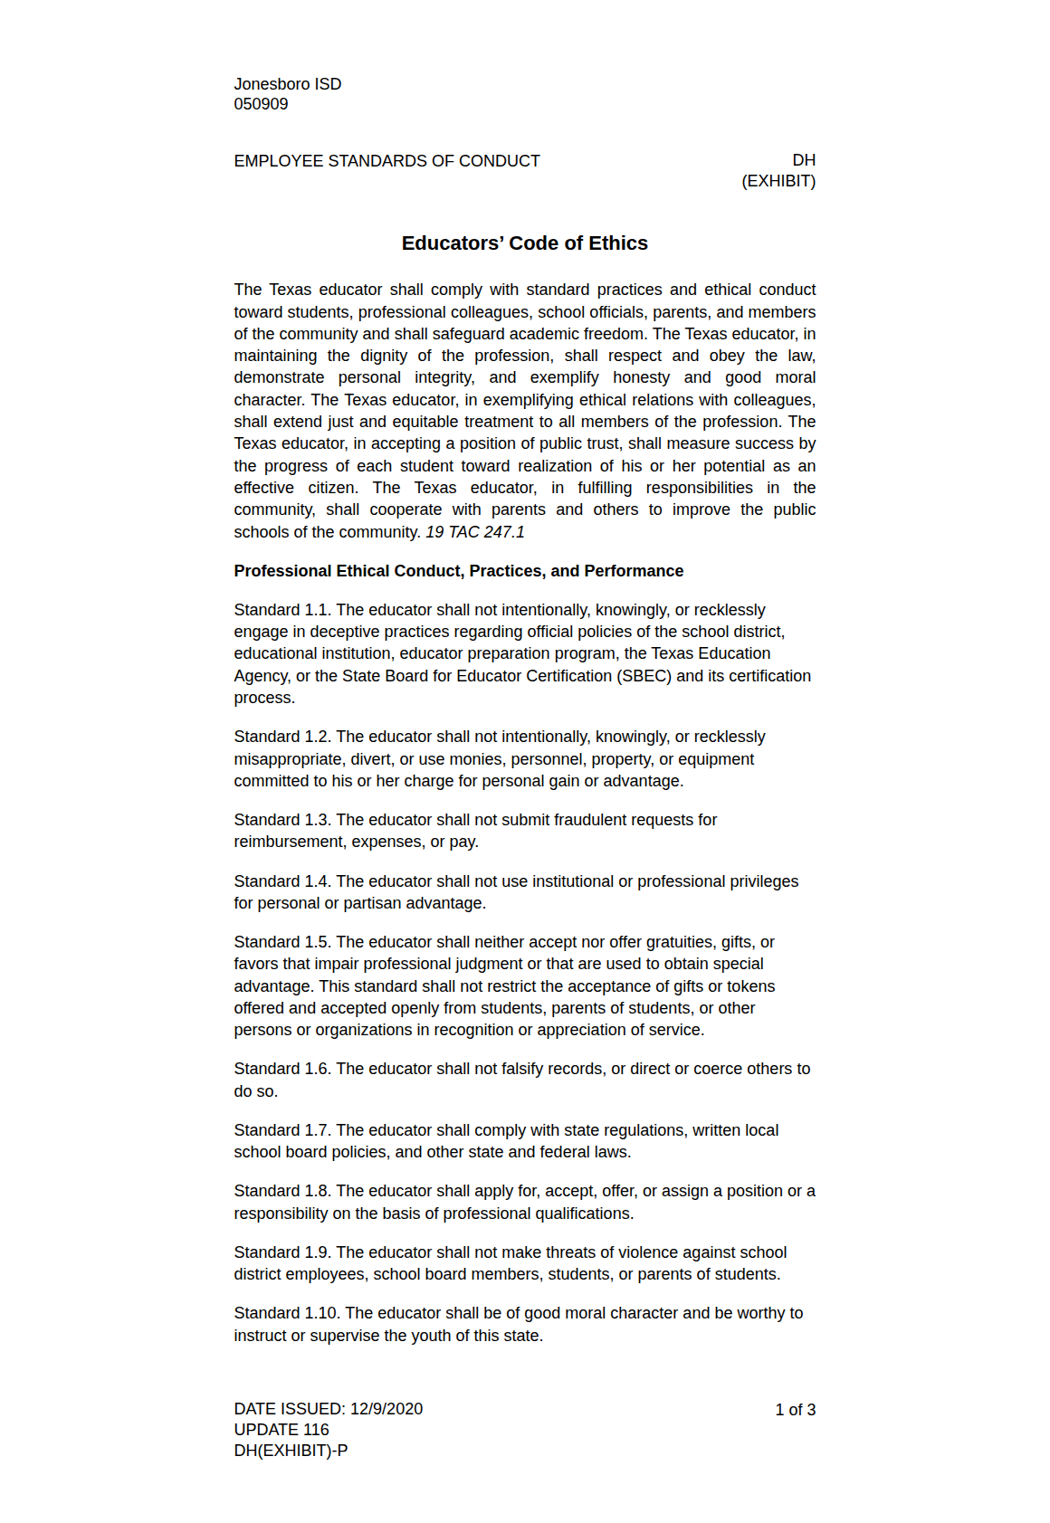Jonesboro ISD
050909
Employee Standards of Conduct
DH
(EXHIBIT)
Educators’ Code of Ethics
The Texas educator shall comply with standard practices and ethical conduct toward students, professional colleagues, school officials, parents, and members of the community and shall safeguard academic freedom. The Texas educator, in maintaining the dignity of the profession, shall respect and obey the law, demonstrate personal integrity, and exemplify honesty and good moral character. The Texas educator, in exemplifying ethical relations with colleagues, shall extend just and equitable treatment to all members of the profession. The Texas educator, in accepting a position of public trust, shall measure success by the progress of each student toward realization of his or her potential as an effective citizen. The Texas educator, in fulfilling responsibilities in the community, shall cooperate with parents and others to improve the public schools of the community. 19 TAC 247.1
Professional Ethical Conduct, Practices, and Performance
Standard 1.1. The educator shall not intentionally, knowingly, or recklessly engage in deceptive practices regarding official policies of the school district, educational institution, educator preparation program, the Texas Education Agency, or the State Board for Educator Certification (SBEC) and its certification process.
Standard 1.2. The educator shall not intentionally, knowingly, or recklessly misappropriate, divert, or use monies, personnel, property, or equipment committed to his or her charge for personal gain or advantage.
Standard 1.3. The educator shall not submit fraudulent requests for reimbursement, expenses, or pay.
Standard 1.4. The educator shall not use institutional or professional privileges for personal or partisan advantage.
Standard 1.5. The educator shall neither accept nor offer gratuities, gifts, or favors that impair professional judgment or that are used to obtain special advantage. This standard shall not restrict the acceptance of gifts or tokens offered and accepted openly from students, parents of students, or other persons or organizations in recognition or appreciation of service.
Standard 1.6. The educator shall not falsify records, or direct or coerce others to do so.
Standard 1.7. The educator shall comply with state regulations, written local school board policies, and other state and federal laws.
Standard 1.8. The educator shall apply for, accept, offer, or assign a position or a responsibility on the basis of professional qualifications.
Standard 1.9. The educator shall not make threats of violence against school district employees, school board members, students, or parents of students.
Standard 1.10. The educator shall be of good moral character and be worthy to instruct or supervise the youth of this state.
DATE ISSUED: 12/9/2020
UPDATE 116
DH(EXHIBIT)-P
1 of 3